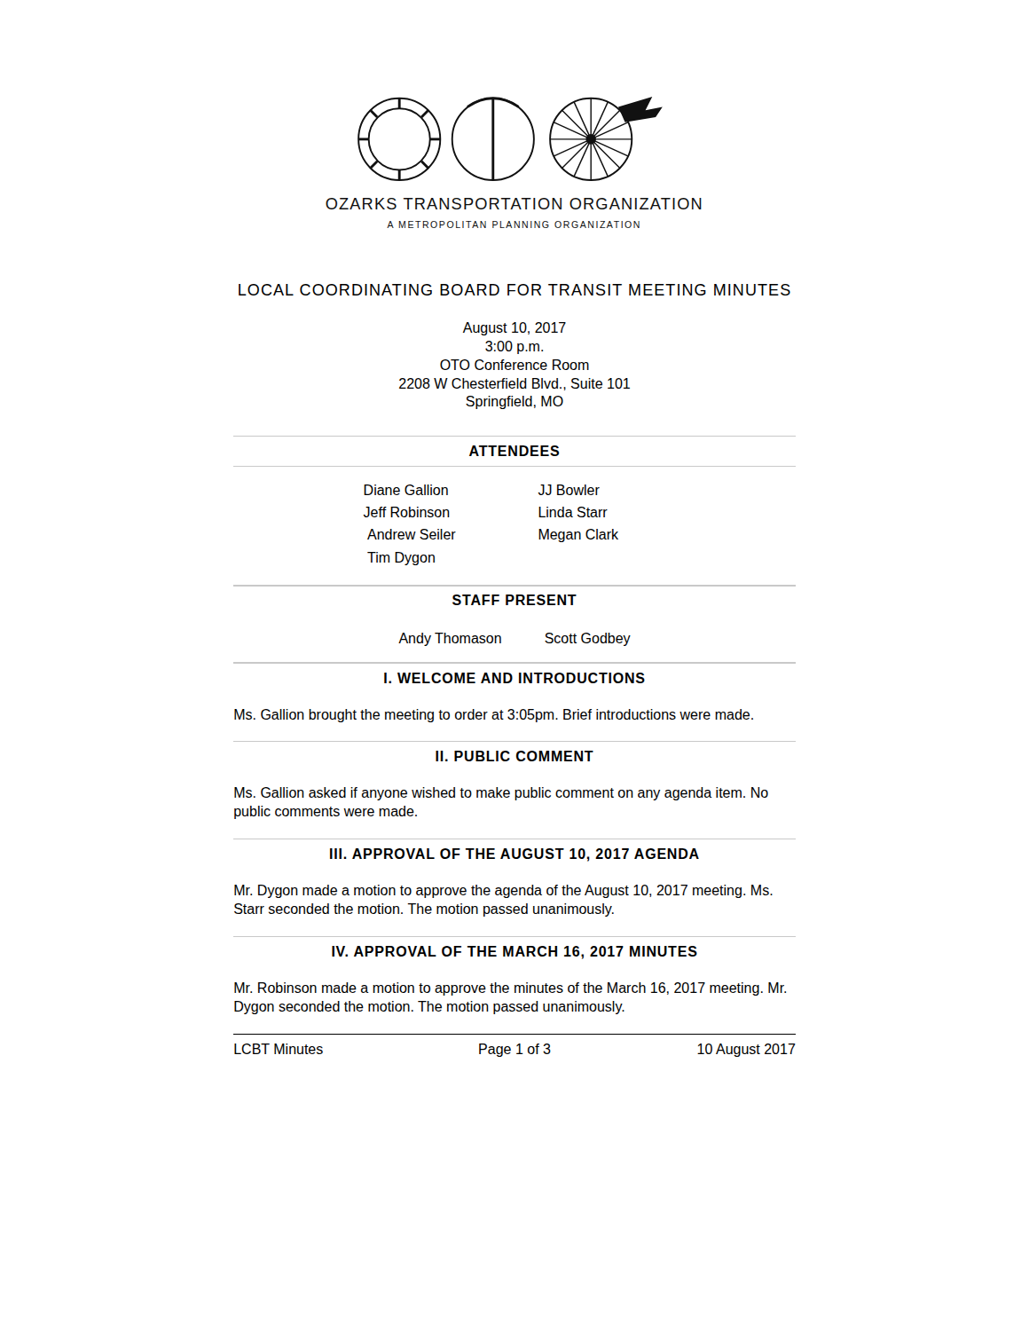OZARKS TRANSPORTATION ORGANIZATION A METROPOLITAN PLANNING ORGANIZATION
LOCAL COORDINATING BOARD FOR TRANSIT MEETING MINUTES
August 10, 2017
3:00 p.m.
OTO Conference Room
2208 W Chesterfield Blvd., Suite 101
Springfield, MO
ATTENDEES
Diane Gallion
Jeff Robinson
Andrew Seiler
Tim Dygon
JJ Bowler
Linda Starr
Megan Clark
STAFF PRESENT
Andy Thomason Scott Godbey
I. WELCOME AND INTRODUCTIONS
Ms. Gallion brought the meeting to order at 3:05pm. Brief introductions were made.
II. PUBLIC COMMENT
Ms. Gallion asked if anyone wished to make public comment on any agenda item. No public comments were made.
III. APPROVAL OF THE AUGUST 10, 2017 AGENDA
Mr. Dygon made a motion to approve the agenda of the August 10, 2017 meeting. Ms. Starr seconded the motion. The motion passed unanimously.
IV. APPROVAL OF THE MARCH 16, 2017 MINUTES
Mr. Robinson made a motion to approve the minutes of the March 16, 2017 meeting. Mr. Dygon seconded the motion. The motion passed unanimously.
LCBT Minutes
Page 1 of 3
10 August 2017